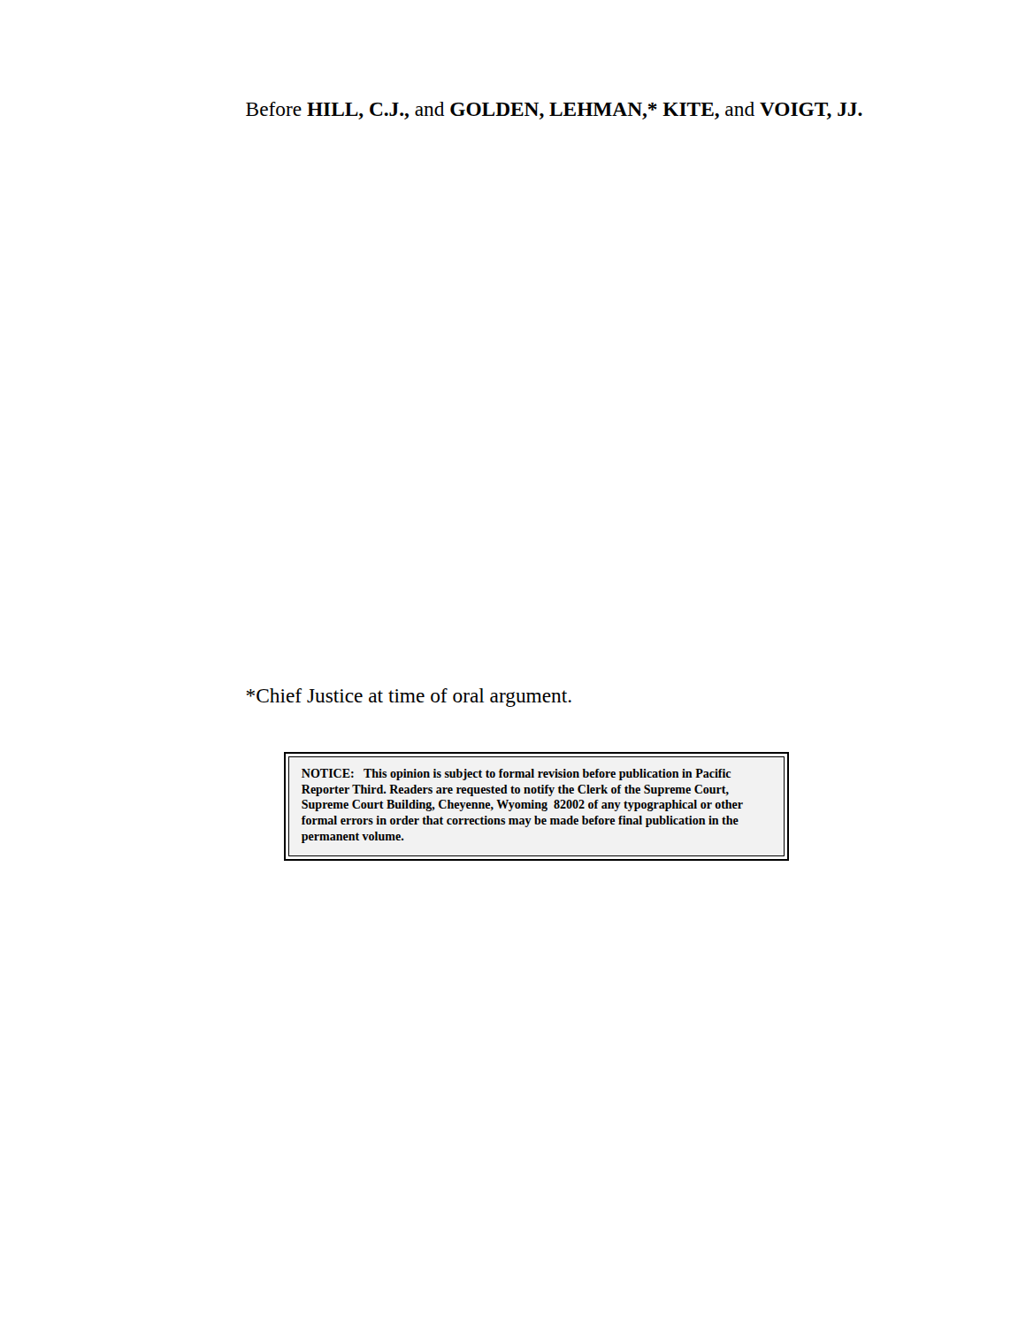Before HILL, C.J., and GOLDEN, LEHMAN,* KITE, and VOIGT, JJ.
*Chief Justice at time of oral argument.
NOTICE: This opinion is subject to formal revision before publication in Pacific Reporter Third. Readers are requested to notify the Clerk of the Supreme Court, Supreme Court Building, Cheyenne, Wyoming 82002 of any typographical or other formal errors in order that corrections may be made before final publication in the permanent volume.